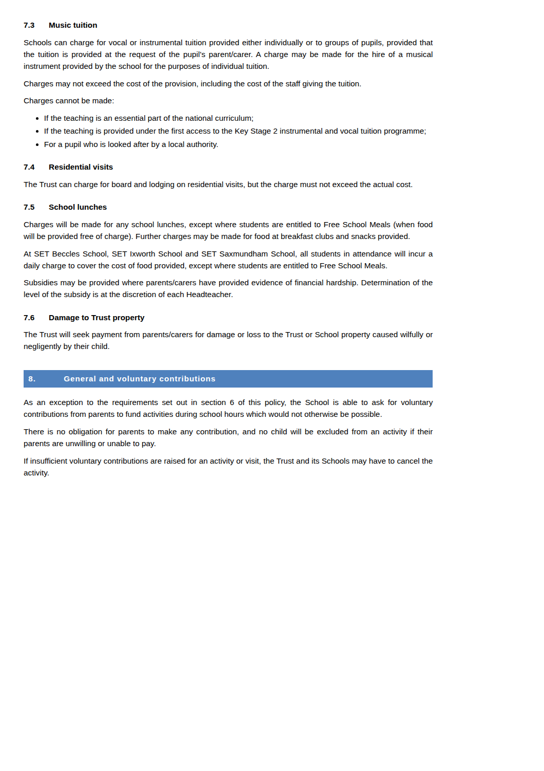7.3 Music tuition
Schools can charge for vocal or instrumental tuition provided either individually or to groups of pupils, provided that the tuition is provided at the request of the pupil’s parent/carer. A charge may be made for the hire of a musical instrument provided by the school for the purposes of individual tuition.
Charges may not exceed the cost of the provision, including the cost of the staff giving the tuition.
Charges cannot be made:
If the teaching is an essential part of the national curriculum;
If the teaching is provided under the first access to the Key Stage 2 instrumental and vocal tuition programme;
For a pupil who is looked after by a local authority.
7.4 Residential visits
The Trust can charge for board and lodging on residential visits, but the charge must not exceed the actual cost.
7.5 School lunches
Charges will be made for any school lunches, except where students are entitled to Free School Meals (when food will be provided free of charge). Further charges may be made for food at breakfast clubs and snacks provided.
At SET Beccles School, SET Ixworth School and SET Saxmundham School, all students in attendance will incur a daily charge to cover the cost of food provided, except where students are entitled to Free School Meals.
Subsidies may be provided where parents/carers have provided evidence of financial hardship. Determination of the level of the subsidy is at the discretion of each Headteacher.
7.6 Damage to Trust property
The Trust will seek payment from parents/carers for damage or loss to the Trust or School property caused wilfully or negligently by their child.
8. General and voluntary contributions
As an exception to the requirements set out in section 6 of this policy, the School is able to ask for voluntary contributions from parents to fund activities during school hours which would not otherwise be possible.
There is no obligation for parents to make any contribution, and no child will be excluded from an activity if their parents are unwilling or unable to pay.
If insufficient voluntary contributions are raised for an activity or visit, the Trust and its Schools may have to cancel the activity.